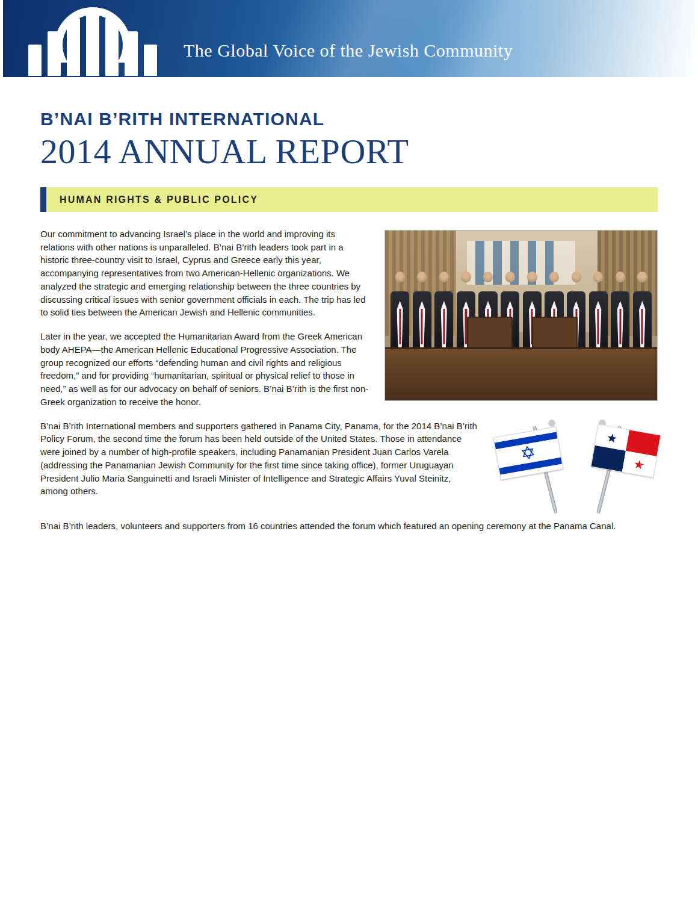The Global Voice of the Jewish Community
B’NAI B’RITH INTERNATIONAL
2014 ANNUAL REPORT
HUMAN RIGHTS & PUBLIC POLICY
Our commitment to advancing Israel’s place in the world and improving its relations with other nations is unparalleled. B’nai B’rith leaders took part in a historic three-country visit to Israel, Cyprus and Greece early this year, accompanying representatives from two American-Hellenic organizations. We analyzed the strategic and emerging relationship between the three countries by discussing critical issues with senior government officials in each. The trip has led to solid ties between the American Jewish and Hellenic communities.
Later in the year, we accepted the Humanitarian Award from the Greek American body AHEPA—the American Hellenic Educational Progressive Association. The group recognized our efforts “defending human and civil rights and religious freedom,” and for providing “humanitarian, spiritual or physical relief to those in need,” as well as for our advocacy on behalf of seniors. B’nai B’rith is the first non-Greek organization to receive the honor.
✡
B’nai B’rith International members and supporters gathered in Panama City, Panama, for the 2014 B’nai B’rith Policy Forum, the second time the forum has been held outside of the United States. Those in attendance were joined by a number of high-profile speakers, including Panamanian President Juan Carlos Varela (addressing the Panamanian Jewish Community for the first time since taking office), former Uruguayan President Julio Maria Sanguinetti and Israeli Minister of Intelligence and Strategic Affairs Yuval Steinitz, among others.
B’nai B’rith leaders, volunteers and supporters from 16 countries attended the forum which featured an opening ceremony at the Panama Canal.